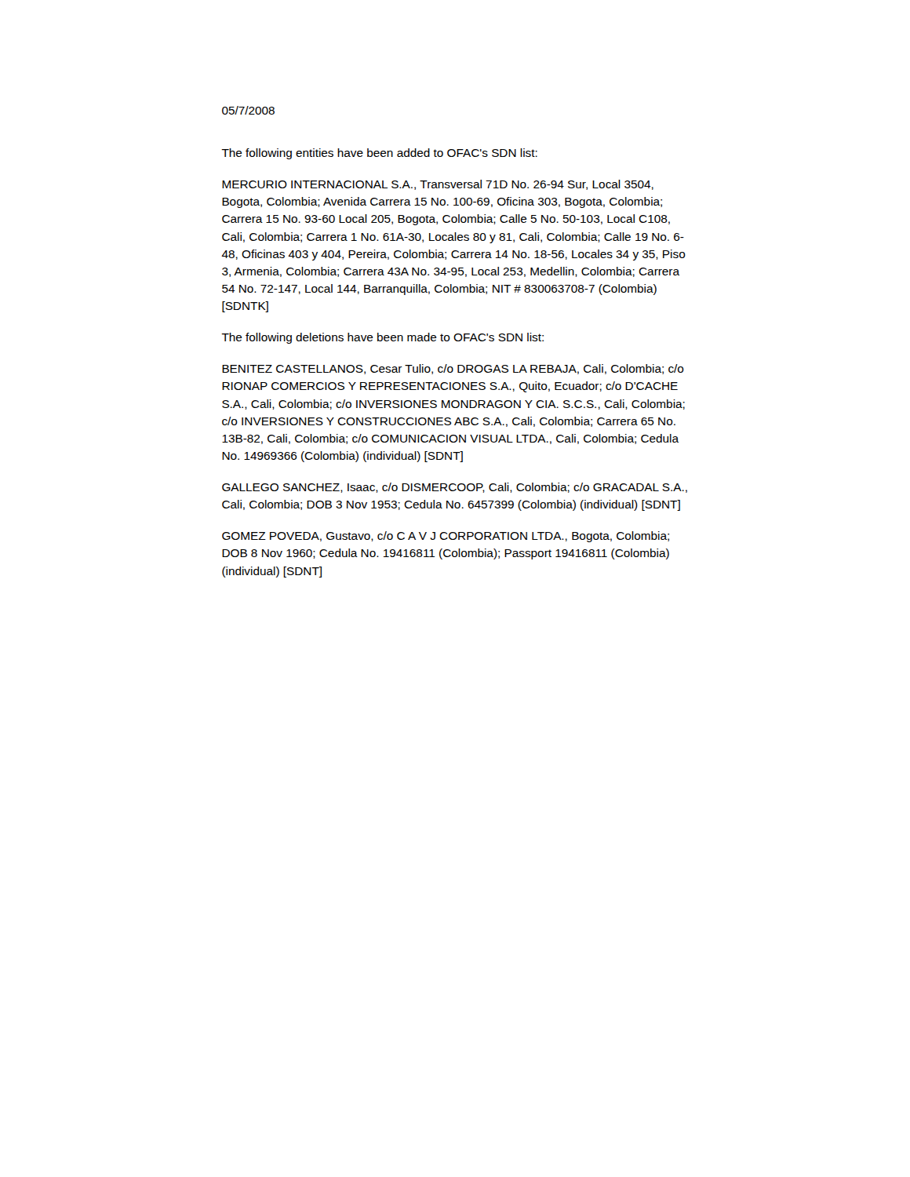05/7/2008
The following entities have been added to OFAC's SDN list:
MERCURIO INTERNACIONAL S.A., Transversal 71D No. 26-94 Sur, Local 3504, Bogota, Colombia; Avenida Carrera 15 No. 100-69, Oficina 303, Bogota, Colombia; Carrera 15 No. 93-60 Local 205, Bogota, Colombia; Calle 5 No. 50-103, Local C108, Cali, Colombia; Carrera 1 No. 61A-30, Locales 80 y 81, Cali, Colombia; Calle 19 No. 6-48, Oficinas 403 y 404, Pereira, Colombia; Carrera 14 No. 18-56, Locales 34 y 35, Piso 3, Armenia, Colombia; Carrera 43A No. 34-95, Local 253, Medellin, Colombia; Carrera 54 No. 72-147, Local 144, Barranquilla, Colombia; NIT # 830063708-7 (Colombia) [SDNTK]
The following deletions have been made to OFAC's SDN list:
BENITEZ CASTELLANOS, Cesar Tulio, c/o DROGAS LA REBAJA, Cali, Colombia; c/o RIONAP COMERCIOS Y REPRESENTACIONES S.A., Quito, Ecuador; c/o D'CACHE S.A., Cali, Colombia; c/o INVERSIONES MONDRAGON Y CIA. S.C.S., Cali, Colombia; c/o INVERSIONES Y CONSTRUCCIONES ABC S.A., Cali, Colombia; Carrera 65 No. 13B-82, Cali, Colombia; c/o COMUNICACION VISUAL LTDA., Cali, Colombia; Cedula No. 14969366 (Colombia) (individual) [SDNT]
GALLEGO SANCHEZ, Isaac, c/o DISMERCOOP, Cali, Colombia; c/o GRACADAL S.A., Cali, Colombia; DOB 3 Nov 1953; Cedula No. 6457399 (Colombia) (individual) [SDNT]
GOMEZ POVEDA, Gustavo, c/o C A V J CORPORATION LTDA., Bogota, Colombia; DOB 8 Nov 1960; Cedula No. 19416811 (Colombia); Passport 19416811 (Colombia) (individual) [SDNT]